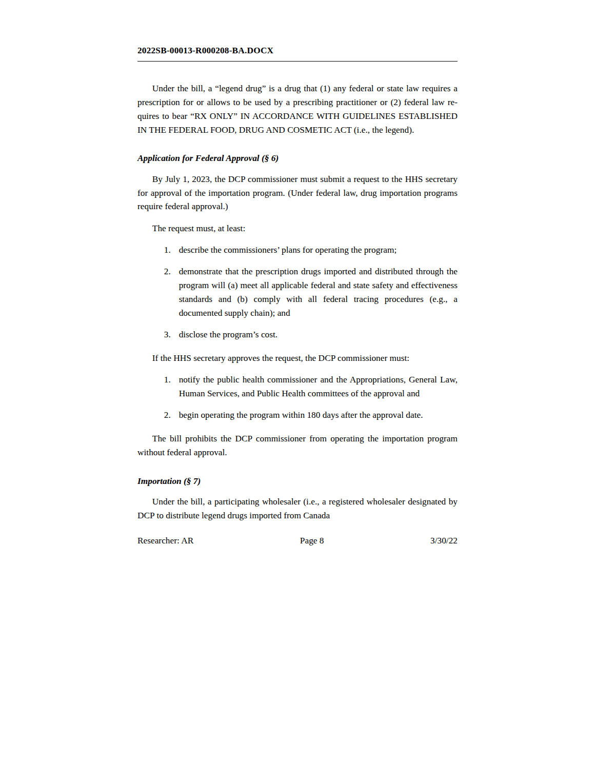2022SB-00013-R000208-BA.DOCX
Under the bill, a “legend drug” is a drug that (1) any federal or state law requires a prescription for or allows to be used by a prescribing practitioner or (2) federal law requires to bear “RX ONLY” IN ACCORDANCE WITH GUIDELINES ESTABLISHED IN THE FEDERAL FOOD, DRUG AND COSMETIC ACT (i.e., the legend).
Application for Federal Approval (§ 6)
By July 1, 2023, the DCP commissioner must submit a request to the HHS secretary for approval of the importation program. (Under federal law, drug importation programs require federal approval.)
The request must, at least:
describe the commissioners’ plans for operating the program;
demonstrate that the prescription drugs imported and distributed through the program will (a) meet all applicable federal and state safety and effectiveness standards and (b) comply with all federal tracing procedures (e.g., a documented supply chain); and
disclose the program’s cost.
If the HHS secretary approves the request, the DCP commissioner must:
notify the public health commissioner and the Appropriations, General Law, Human Services, and Public Health committees of the approval and
begin operating the program within 180 days after the approval date.
The bill prohibits the DCP commissioner from operating the importation program without federal approval.
Importation (§ 7)
Under the bill, a participating wholesaler (i.e., a registered wholesaler designated by DCP to distribute legend drugs imported from Canada
Researcher: AR Page 8 3/30/22